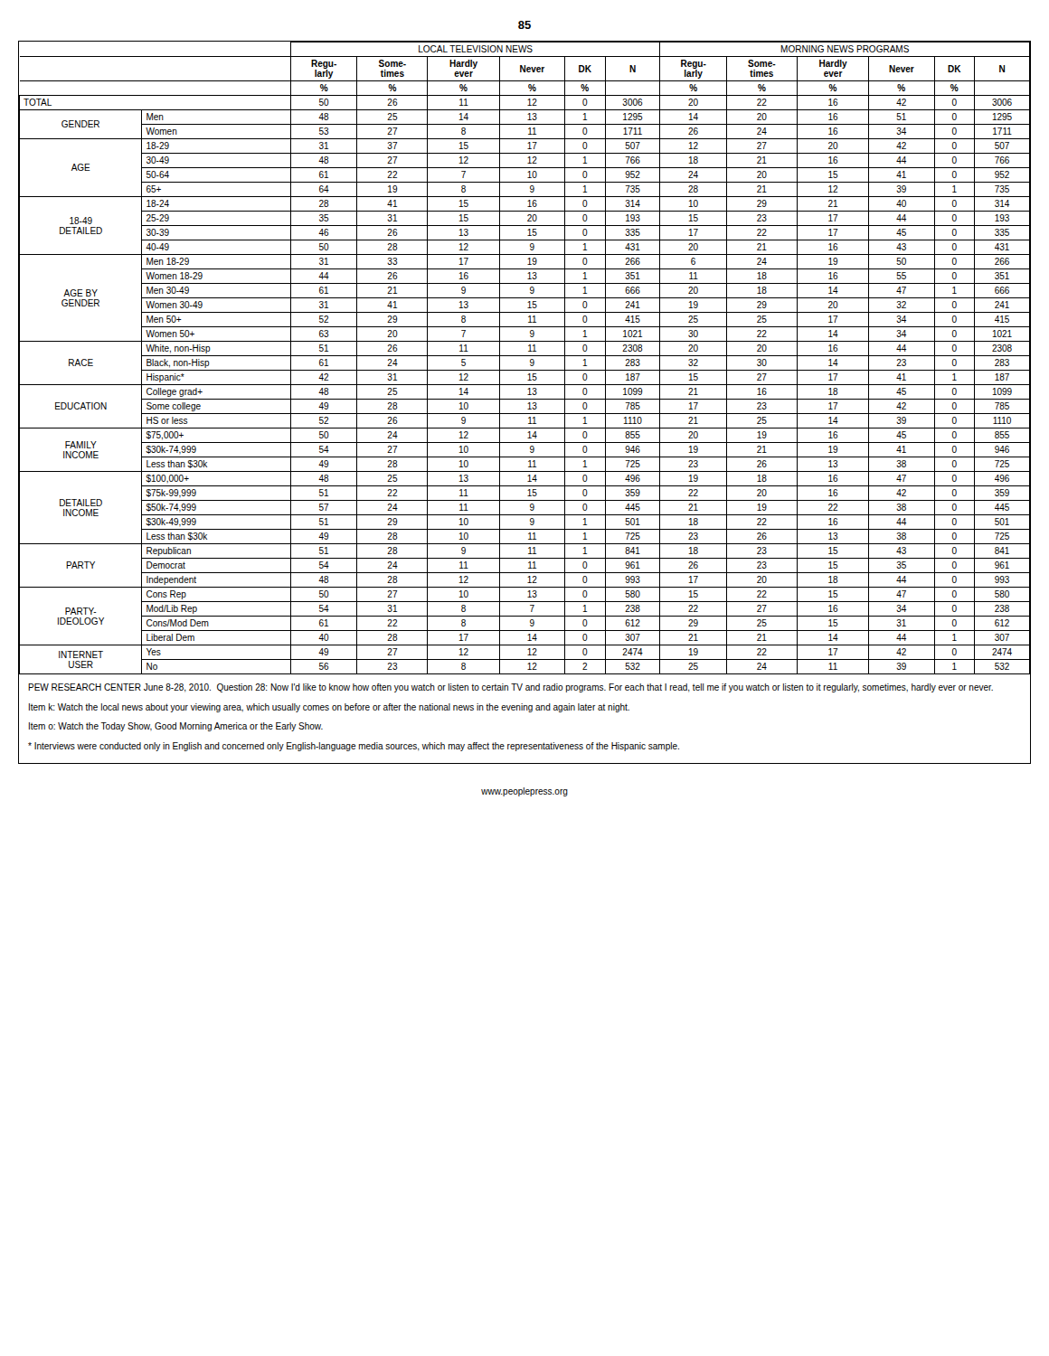85
| | LOCAL TELEVISION NEWS | MORNING NEWS PROGRAMS |
| --- | --- | --- |
| | Regu- larly | Some- times | Hardly ever | Never | DK | N | Regu- larly | Some- times | Hardly ever | Never | DK | N |
| | % | % | % | % | % | | % | % | % | % | % | |
| TOTAL | 50 | 26 | 11 | 12 | 0 | 3006 | 20 | 22 | 16 | 42 | 0 | 3006 |
| GENDER | Men | 48 | 25 | 14 | 13 | 1 | 1295 | 14 | 20 | 16 | 51 | 0 | 1295 |
| Women | 53 | 27 | 8 | 11 | 0 | 1711 | 26 | 24 | 16 | 34 | 0 | 1711 |
| AGE | 18-29 | 31 | 37 | 15 | 17 | 0 | 507 | 12 | 27 | 20 | 42 | 0 | 507 |
| 30-49 | 48 | 27 | 12 | 12 | 1 | 766 | 18 | 21 | 16 | 44 | 0 | 766 |
| 50-64 | 61 | 22 | 7 | 10 | 0 | 952 | 24 | 20 | 15 | 41 | 0 | 952 |
| 65+ | 64 | 19 | 8 | 9 | 1 | 735 | 28 | 21 | 12 | 39 | 1 | 735 |
| 18-49 DETAILED | 18-24 | 28 | 41 | 15 | 16 | 0 | 314 | 10 | 29 | 21 | 40 | 0 | 314 |
| 25-29 | 35 | 31 | 15 | 20 | 0 | 193 | 15 | 23 | 17 | 44 | 0 | 193 |
| 30-39 | 46 | 26 | 13 | 15 | 0 | 335 | 17 | 22 | 17 | 45 | 0 | 335 |
| 40-49 | 50 | 28 | 12 | 9 | 1 | 431 | 20 | 21 | 16 | 43 | 0 | 431 |
| AGE BY GENDER | Men 18-29 | 31 | 33 | 17 | 19 | 0 | 266 | 6 | 24 | 19 | 50 | 0 | 266 |
| Women 18-29 | 44 | 26 | 16 | 13 | 1 | 351 | 11 | 18 | 16 | 55 | 0 | 351 |
| Men 30-49 | 61 | 21 | 9 | 9 | 1 | 666 | 20 | 18 | 14 | 47 | 1 | 666 |
| Women 30-49 | 31 | 41 | 13 | 15 | 0 | 241 | 19 | 29 | 20 | 32 | 0 | 241 |
| Men 50+ | 52 | 29 | 8 | 11 | 0 | 415 | 25 | 25 | 17 | 34 | 0 | 415 |
| Women 50+ | 63 | 20 | 7 | 9 | 1 | 1021 | 30 | 22 | 14 | 34 | 0 | 1021 |
| RACE | White, non-Hisp | 51 | 26 | 11 | 11 | 0 | 2308 | 20 | 20 | 16 | 44 | 0 | 2308 |
| Black, non-Hisp | 61 | 24 | 5 | 9 | 1 | 283 | 32 | 30 | 14 | 23 | 0 | 283 |
| Hispanic* | 42 | 31 | 12 | 15 | 0 | 187 | 15 | 27 | 17 | 41 | 1 | 187 |
| EDUCATION | College grad+ | 48 | 25 | 14 | 13 | 0 | 1099 | 21 | 16 | 18 | 45 | 0 | 1099 |
| Some college | 49 | 28 | 10 | 13 | 0 | 785 | 17 | 23 | 17 | 42 | 0 | 785 |
| HS or less | 52 | 26 | 9 | 11 | 1 | 1110 | 21 | 25 | 14 | 39 | 0 | 1110 |
| FAMILY INCOME | $75,000+ | 50 | 24 | 12 | 14 | 0 | 855 | 20 | 19 | 16 | 45 | 0 | 855 |
| $30k-74,999 | 54 | 27 | 10 | 9 | 0 | 946 | 19 | 21 | 19 | 41 | 0 | 946 |
| Less than $30k | 49 | 28 | 10 | 11 | 1 | 725 | 23 | 26 | 13 | 38 | 0 | 725 |
| DETAILED INCOME | $100,000+ | 48 | 25 | 13 | 14 | 0 | 496 | 19 | 18 | 16 | 47 | 0 | 496 |
| $75k-99,999 | 51 | 22 | 11 | 15 | 0 | 359 | 22 | 20 | 16 | 42 | 0 | 359 |
| $50k-74,999 | 57 | 24 | 11 | 9 | 0 | 445 | 21 | 19 | 22 | 38 | 0 | 445 |
| $30k-49,999 | 51 | 29 | 10 | 9 | 1 | 501 | 18 | 22 | 16 | 44 | 0 | 501 |
| Less than $30k | 49 | 28 | 10 | 11 | 1 | 725 | 23 | 26 | 13 | 38 | 0 | 725 |
| PARTY | Republican | 51 | 28 | 9 | 11 | 1 | 841 | 18 | 23 | 15 | 43 | 0 | 841 |
| Democrat | 54 | 24 | 11 | 11 | 0 | 961 | 26 | 23 | 15 | 35 | 0 | 961 |
| Independent | 48 | 28 | 12 | 12 | 0 | 993 | 17 | 20 | 18 | 44 | 0 | 993 |
| PARTY- IDEOLOGY | Cons Rep | 50 | 27 | 10 | 13 | 0 | 580 | 15 | 22 | 15 | 47 | 0 | 580 |
| Mod/Lib Rep | 54 | 31 | 8 | 7 | 1 | 238 | 22 | 27 | 16 | 34 | 0 | 238 |
| Cons/Mod Dem | 61 | 22 | 8 | 9 | 0 | 612 | 29 | 25 | 15 | 31 | 0 | 612 |
| Liberal Dem | 40 | 28 | 17 | 14 | 0 | 307 | 21 | 21 | 14 | 44 | 1 | 307 |
| INTERNET USER | Yes | 49 | 27 | 12 | 12 | 0 | 2474 | 19 | 22 | 17 | 42 | 0 | 2474 |
| No | 56 | 23 | 8 | 12 | 2 | 532 | 25 | 24 | 11 | 39 | 1 | 532 |
PEW RESEARCH CENTER June 8-28, 2010. Question 28: Now I'd like to know how often you watch or listen to certain TV and radio programs. For each that I read, tell me if you watch or listen to it regularly, sometimes, hardly ever or never.
Item k: Watch the local news about your viewing area, which usually comes on before or after the national news in the evening and again later at night.
Item o: Watch the Today Show, Good Morning America or the Early Show.
* Interviews were conducted only in English and concerned only English-language media sources, which may affect the representativeness of the Hispanic sample.
www.peoplepress.org